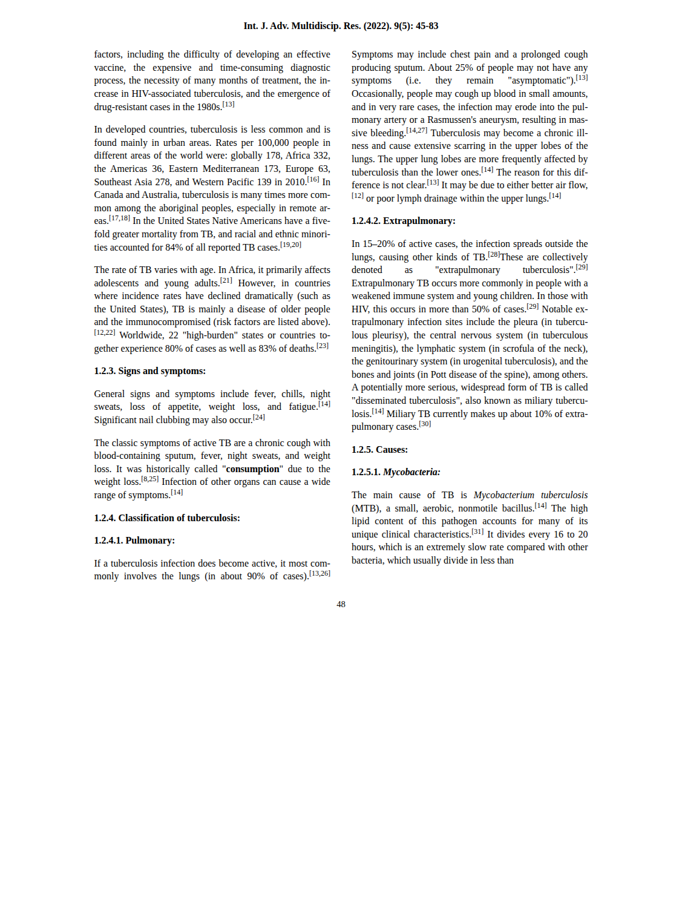Int. J. Adv. Multidiscip. Res. (2022). 9(5): 45-83
factors, including the difficulty of developing an effective vaccine, the expensive and time-consuming diagnostic process, the necessity of many months of treatment, the increase in HIV-associated tuberculosis, and the emergence of drug-resistant cases in the 1980s.[13]
In developed countries, tuberculosis is less common and is found mainly in urban areas. Rates per 100,000 people in different areas of the world were: globally 178, Africa 332, the Americas 36, Eastern Mediterranean 173, Europe 63, Southeast Asia 278, and Western Pacific 139 in 2010.[16] In Canada and Australia, tuberculosis is many times more common among the aboriginal peoples, especially in remote areas.[17,18] In the United States Native Americans have a fivefold greater mortality from TB, and racial and ethnic minorities accounted for 84% of all reported TB cases.[19,20]
The rate of TB varies with age. In Africa, it primarily affects adolescents and young adults.[21] However, in countries where incidence rates have declined dramatically (such as the United States), TB is mainly a disease of older people and the immunocompromised (risk factors are listed above).[12,22] Worldwide, 22 "high-burden" states or countries together experience 80% of cases as well as 83% of deaths.[23]
1.2.3. Signs and symptoms:
General signs and symptoms include fever, chills, night sweats, loss of appetite, weight loss, and fatigue.[14] Significant nail clubbing may also occur.[24]
The classic symptoms of active TB are a chronic cough with blood-containing sputum, fever, night sweats, and weight loss. It was historically called "consumption" due to the weight loss.[8,25] Infection of other organs can cause a wide range of symptoms.[14]
1.2.4. Classification of tuberculosis:
1.2.4.1. Pulmonary:
If a tuberculosis infection does become active, it most commonly involves the lungs (in about 90% of cases).[13,26] Symptoms may include chest pain and a prolonged cough producing sputum. About 25% of people may not have any symptoms (i.e. they remain "asymptomatic").[13] Occasionally, people may cough up blood in small amounts, and in very rare cases, the infection may erode into the pulmonary artery or a Rasmussen's aneurysm, resulting in massive bleeding.[14,27] Tuberculosis may become a chronic illness and cause extensive scarring in the upper lobes of the lungs. The upper lung lobes are more frequently affected by tuberculosis than the lower ones.[14] The reason for this difference is not clear.[13] It may be due to either better air flow,[12] or poor lymph drainage within the upper lungs.[14]
1.2.4.2. Extrapulmonary:
In 15–20% of active cases, the infection spreads outside the lungs, causing other kinds of TB.[28]These are collectively denoted as "extrapulmonary tuberculosis".[29] Extrapulmonary TB occurs more commonly in people with a weakened immune system and young children. In those with HIV, this occurs in more than 50% of cases.[29] Notable extrapulmonary infection sites include the pleura (in tuberculous pleurisy), the central nervous system (in tuberculous meningitis), the lymphatic system (in scrofula of the neck), the genitourinary system (in urogenital tuberculosis), and the bones and joints (in Pott disease of the spine), among others. A potentially more serious, widespread form of TB is called "disseminated tuberculosis", also known as miliary tuberculosis.[14] Miliary TB currently makes up about 10% of extrapulmonary cases.[30]
1.2.5. Causes:
1.2.5.1. Mycobacteria:
The main cause of TB is Mycobacterium tuberculosis (MTB), a small, aerobic, nonmotile bacillus.[14] The high lipid content of this pathogen accounts for many of its unique clinical characteristics.[31] It divides every 16 to 20 hours, which is an extremely slow rate compared with other bacteria, which usually divide in less than
48